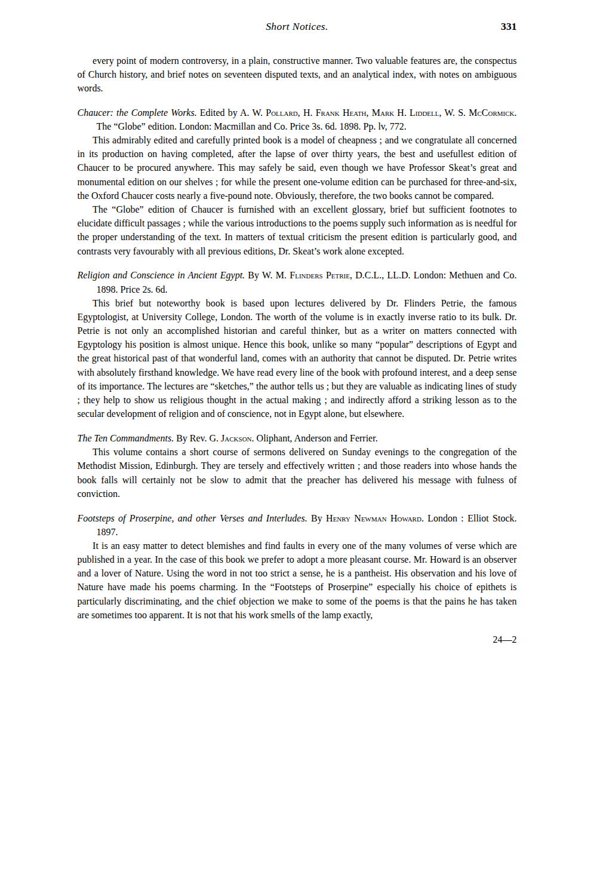Short Notices.
331
every point of modern controversy, in a plain, constructive manner. Two valuable features are, the conspectus of Church history, and brief notes on seventeen disputed texts, and an analytical index, with notes on ambiguous words.
Chaucer: the Complete Works. Edited by A. W. Pollard, H. Frank Heath, Mark H. Liddell, W. S. McCormick. The “Globe” edition. London: Macmillan and Co. Price 3s. 6d. 1898. Pp. lv, 772.
This admirably edited and carefully printed book is a model of cheapness ; and we congratulate all concerned in its production on having completed, after the lapse of over thirty years, the best and usefullest edition of Chaucer to be procured anywhere. This may safely be said, even though we have Professor Skeat’s great and monumental edition on our shelves ; for while the present one-volume edition can be purchased for three-and-six, the Oxford Chaucer costs nearly a five-pound note. Obviously, therefore, the two books cannot be compared.
The “Globe” edition of Chaucer is furnished with an excellent glossary, brief but sufficient footnotes to elucidate difficult passages ; while the various introductions to the poems supply such information as is needful for the proper understanding of the text. In matters of textual criticism the present edition is particularly good, and contrasts very favourably with all previous editions, Dr. Skeat’s work alone excepted.
Religion and Conscience in Ancient Egypt. By W. M. Flinders Petrie, D.C.L., LL.D. London: Methuen and Co. 1898. Price 2s. 6d.
This brief but noteworthy book is based upon lectures delivered by Dr. Flinders Petrie, the famous Egyptologist, at University College, London. The worth of the volume is in exactly inverse ratio to its bulk. Dr. Petrie is not only an accomplished historian and careful thinker, but as a writer on matters connected with Egyptology his position is almost unique. Hence this book, unlike so many “popular” descriptions of Egypt and the great historical past of that wonderful land, comes with an authority that cannot be disputed. Dr. Petrie writes with absolutely firsthand knowledge. We have read every line of the book with profound interest, and a deep sense of its importance. The lectures are “sketches,” the author tells us ; but they are valuable as indicating lines of study ; they help to show us religious thought in the actual making ; and indirectly afford a striking lesson as to the secular development of religion and of conscience, not in Egypt alone, but elsewhere.
The Ten Commandments. By Rev. G. Jackson. Oliphant, Anderson and Ferrier.
This volume contains a short course of sermons delivered on Sunday evenings to the congregation of the Methodist Mission, Edinburgh. They are tersely and effectively written ; and those readers into whose hands the book falls will certainly not be slow to admit that the preacher has delivered his message with fulness of conviction.
Footsteps of Proserpine, and other Verses and Interludes. By Henry Newman Howard. London : Elliot Stock. 1897.
It is an easy matter to detect blemishes and find faults in every one of the many volumes of verse which are published in a year. In the case of this book we prefer to adopt a more pleasant course. Mr. Howard is an observer and a lover of Nature. Using the word in not too strict a sense, he is a pantheist. His observation and his love of Nature have made his poems charming. In the “Footsteps of Proserpine” especially his choice of epithets is particularly discriminating, and the chief objection we make to some of the poems is that the pains he has taken are sometimes too apparent. It is not that his work smells of the lamp exactly,
24—2